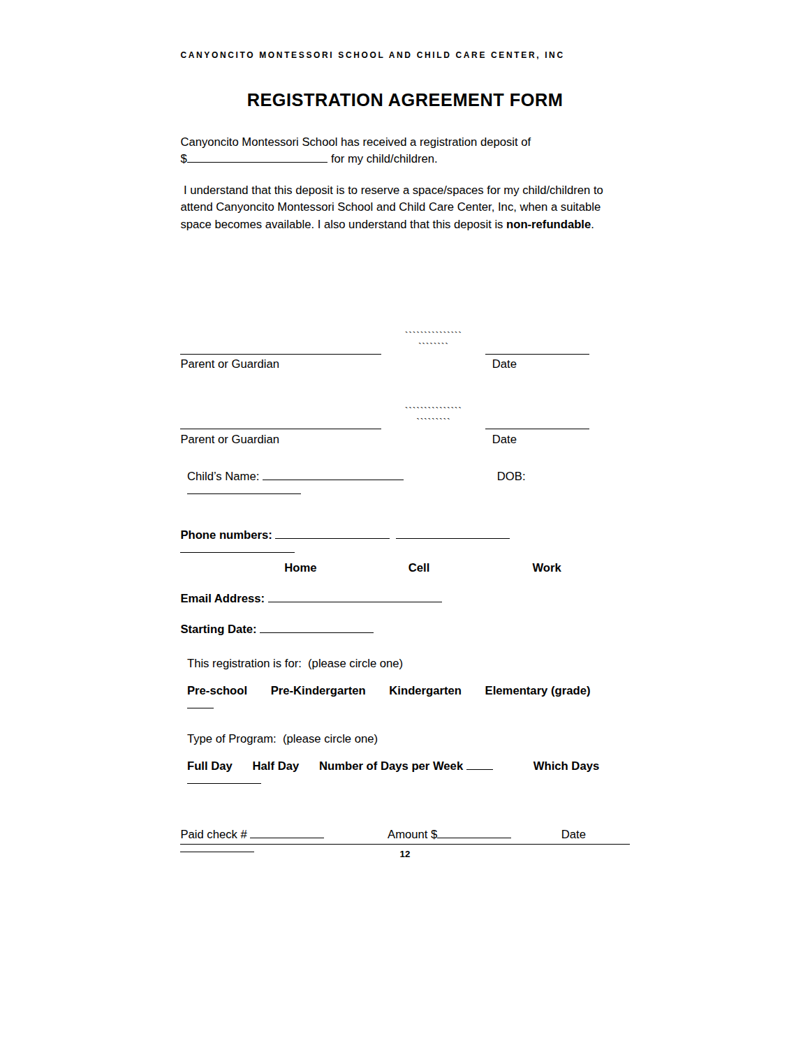CANYONCITO MONTESSORI SCHOOL AND CHILD CARE CENTER, INC
REGISTRATION AGREEMENT FORM
Canyoncito Montessori School has received a registration deposit of
$ for my child/children.
I understand that this deposit is to reserve a space/spaces for my child/children to attend Canyoncito Montessori School and Child Care Center, Inc, when a suitable space becomes available. I also understand that this deposit is non-refundable.
```````````````
````````
Parent or Guardian
Date
```````````````
`````````
Parent or Guardian
Date
Child’s Name: DOB:
Phone numbers:
Home Cell Work
Email Address:
Starting Date:
This registration is for: (please circle one)
Pre-school Pre-Kindergarten Kindergarten Elementary (grade)
Type of Program: (please circle one)
Full Day Half Day Number of Days per Week Which Days
Paid check # Amount $ Date
12